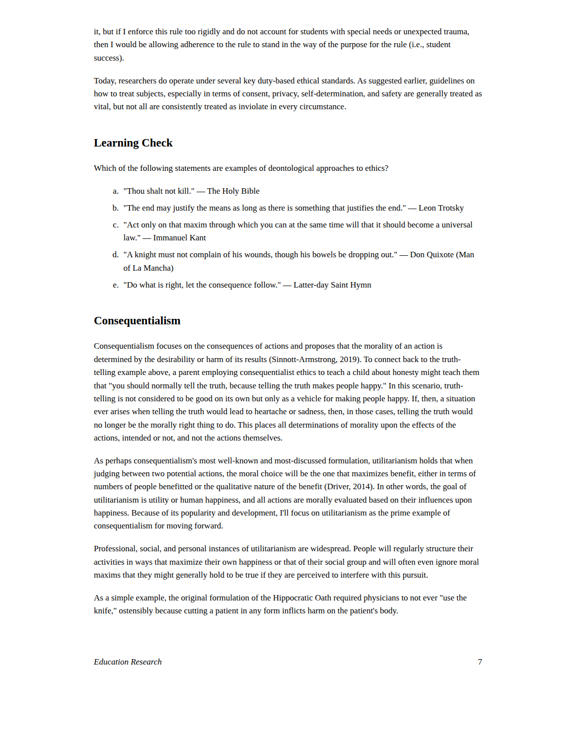it, but if I enforce this rule too rigidly and do not account for students with special needs or unexpected trauma, then I would be allowing adherence to the rule to stand in the way of the purpose for the rule (i.e., student success).
Today, researchers do operate under several key duty-based ethical standards. As suggested earlier, guidelines on how to treat subjects, especially in terms of consent, privacy, self-determination, and safety are generally treated as vital, but not all are consistently treated as inviolate in every circumstance.
Learning Check
Which of the following statements are examples of deontological approaches to ethics?
"Thou shalt not kill." — The Holy Bible
"The end may justify the means as long as there is something that justifies the end." — Leon Trotsky
"Act only on that maxim through which you can at the same time will that it should become a universal law." — Immanuel Kant
"A knight must not complain of his wounds, though his bowels be dropping out." — Don Quixote (Man of La Mancha)
"Do what is right, let the consequence follow." — Latter-day Saint Hymn
Consequentialism
Consequentialism focuses on the consequences of actions and proposes that the morality of an action is determined by the desirability or harm of its results (Sinnott-Armstrong, 2019). To connect back to the truth-telling example above, a parent employing consequentialist ethics to teach a child about honesty might teach them that "you should normally tell the truth, because telling the truth makes people happy." In this scenario, truth-telling is not considered to be good on its own but only as a vehicle for making people happy. If, then, a situation ever arises when telling the truth would lead to heartache or sadness, then, in those cases, telling the truth would no longer be the morally right thing to do. This places all determinations of morality upon the effects of the actions, intended or not, and not the actions themselves.
As perhaps consequentialism's most well-known and most-discussed formulation, utilitarianism holds that when judging between two potential actions, the moral choice will be the one that maximizes benefit, either in terms of numbers of people benefitted or the qualitative nature of the benefit (Driver, 2014). In other words, the goal of utilitarianism is utility or human happiness, and all actions are morally evaluated based on their influences upon happiness. Because of its popularity and development, I'll focus on utilitarianism as the prime example of consequentialism for moving forward.
Professional, social, and personal instances of utilitarianism are widespread. People will regularly structure their activities in ways that maximize their own happiness or that of their social group and will often even ignore moral maxims that they might generally hold to be true if they are perceived to interfere with this pursuit.
As a simple example, the original formulation of the Hippocratic Oath required physicians to not ever "use the knife," ostensibly because cutting a patient in any form inflicts harm on the patient's body.
Education Research 7